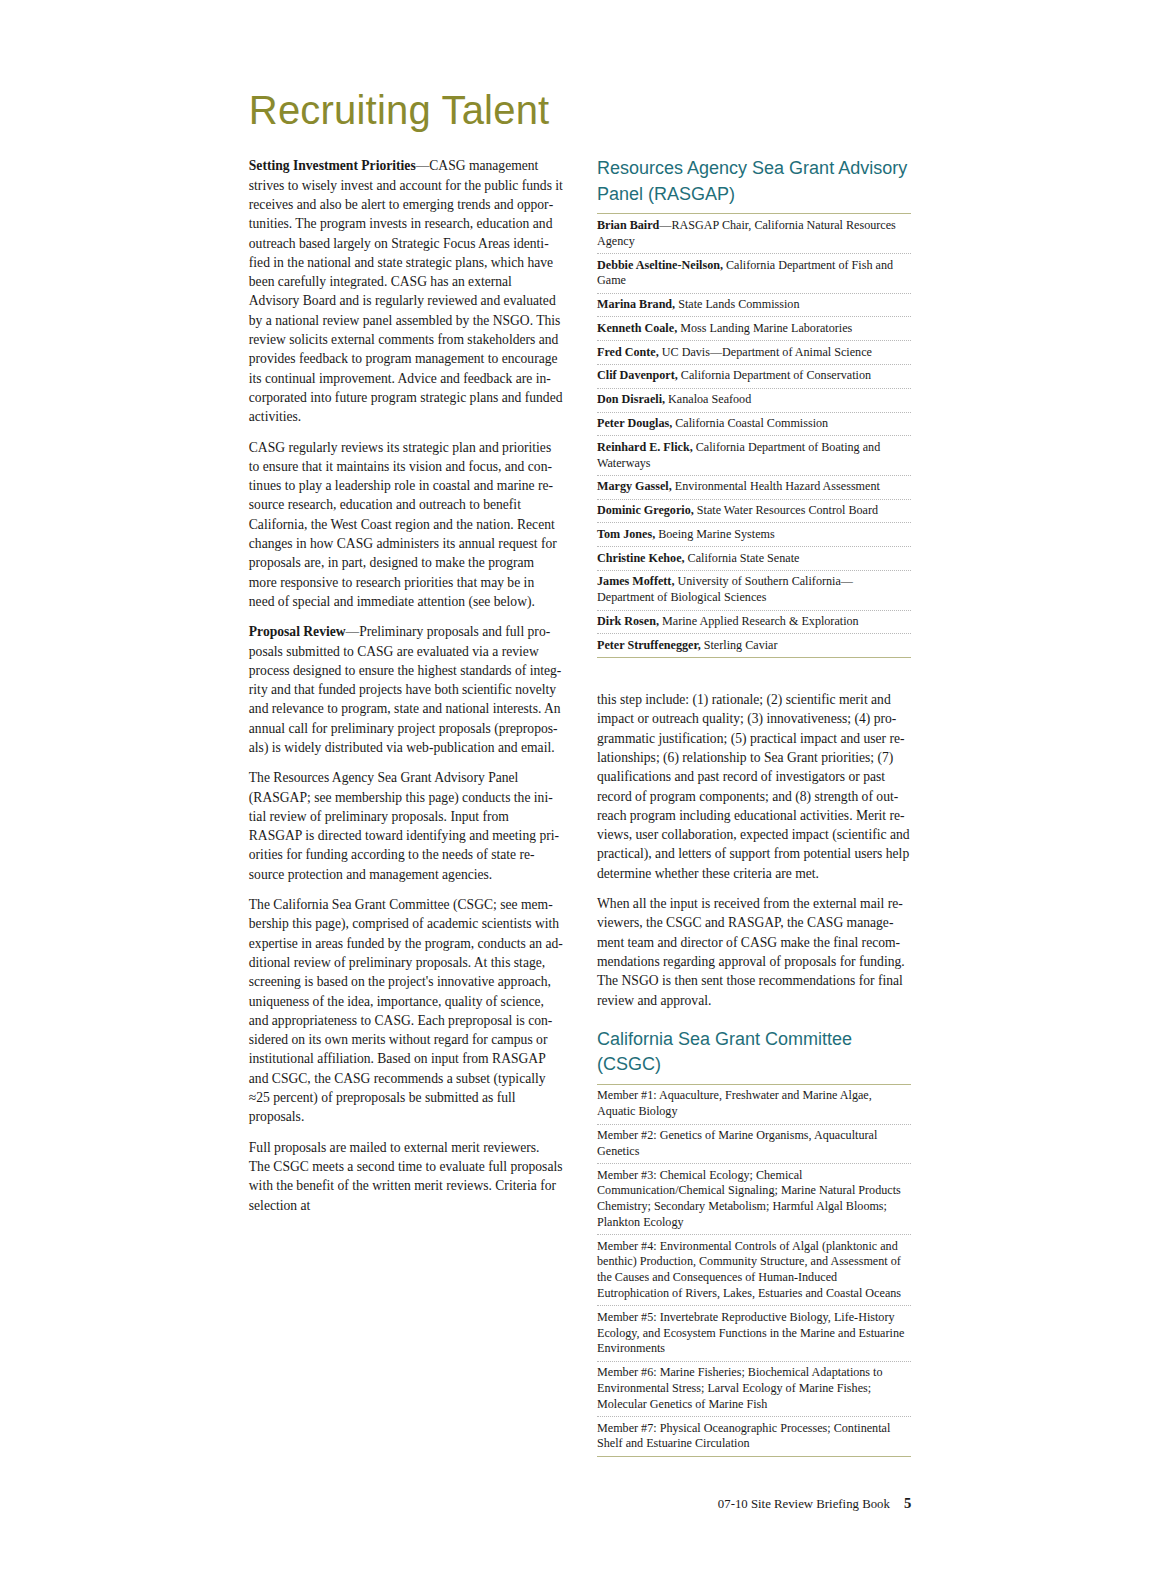Recruiting Talent
Setting Investment Priorities—CASG management strives to wisely invest and account for the public funds it receives and also be alert to emerging trends and opportunities. The program invests in research, education and outreach based largely on Strategic Focus Areas identified in the national and state strategic plans, which have been carefully integrated. CASG has an external Advisory Board and is regularly reviewed and evaluated by a national review panel assembled by the NSGO. This review solicits external comments from stakeholders and provides feedback to program management to encourage its continual improvement. Advice and feedback are incorporated into future program strategic plans and funded activities.
CASG regularly reviews its strategic plan and priorities to ensure that it maintains its vision and focus, and continues to play a leadership role in coastal and marine resource research, education and outreach to benefit California, the West Coast region and the nation. Recent changes in how CASG administers its annual request for proposals are, in part, designed to make the program more responsive to research priorities that may be in need of special and immediate attention (see below).
Proposal Review—Preliminary proposals and full proposals submitted to CASG are evaluated via a review process designed to ensure the highest standards of integrity and that funded projects have both scientific novelty and relevance to program, state and national interests. An annual call for preliminary project proposals (preproposals) is widely distributed via web-publication and email.
The Resources Agency Sea Grant Advisory Panel (RASGAP; see membership this page) conducts the initial review of preliminary proposals. Input from RASGAP is directed toward identifying and meeting priorities for funding according to the needs of state resource protection and management agencies.
The California Sea Grant Committee (CSGC; see membership this page), comprised of academic scientists with expertise in areas funded by the program, conducts an additional review of preliminary proposals. At this stage, screening is based on the project's innovative approach, uniqueness of the idea, importance, quality of science, and appropriateness to CASG. Each preproposal is considered on its own merits without regard for campus or institutional affiliation. Based on input from RASGAP and CSGC, the CASG recommends a subset (typically ≈25 percent) of preproposals be submitted as full proposals.
Full proposals are mailed to external merit reviewers. The CSGC meets a second time to evaluate full proposals with the benefit of the written merit reviews. Criteria for selection at
Resources Agency Sea Grant Advisory Panel (RASGAP)
Brian Baird—RASGAP Chair, California Natural Resources Agency
Debbie Aseltine-Neilson, California Department of Fish and Game
Marina Brand, State Lands Commission
Kenneth Coale, Moss Landing Marine Laboratories
Fred Conte, UC Davis—Department of Animal Science
Clif Davenport, California Department of Conservation
Don Disraeli, Kanaloa Seafood
Peter Douglas, California Coastal Commission
Reinhard E. Flick, California Department of Boating and Waterways
Margy Gassel, Environmental Health Hazard Assessment
Dominic Gregorio, State Water Resources Control Board
Tom Jones, Boeing Marine Systems
Christine Kehoe, California State Senate
James Moffett, University of Southern California—
Department of Biological Sciences
Dirk Rosen, Marine Applied Research & Exploration
Peter Struffenegger, Sterling Caviar
this step include: (1) rationale; (2) scientific merit and impact or outreach quality; (3) innovativeness; (4) programmatic justification; (5) practical impact and user relationships; (6) relationship to Sea Grant priorities; (7) qualifications and past record of investigators or past record of program components; and (8) strength of outreach program including educational activities. Merit reviews, user collaboration, expected impact (scientific and practical), and letters of support from potential users help determine whether these criteria are met.
When all the input is received from the external mail reviewers, the CSGC and RASGAP, the CASG management team and director of CASG make the final recommendations regarding approval of proposals for funding. The NSGO is then sent those recommendations for final review and approval.
California Sea Grant Committee (CSGC)
Member #1: Aquaculture, Freshwater and Marine Algae, Aquatic Biology
Member #2: Genetics of Marine Organisms, Aquacultural Genetics
Member #3: Chemical Ecology; Chemical Communication/Chemical Signaling; Marine Natural Products Chemistry; Secondary Metabolism; Harmful Algal Blooms; Plankton Ecology
Member #4: Environmental Controls of Algal (planktonic and benthic) Production, Community Structure, and Assessment of the Causes and Consequences of Human-Induced Eutrophication of Rivers, Lakes, Estuaries and Coastal Oceans
Member #5: Invertebrate Reproductive Biology, Life-History Ecology, and Ecosystem Functions in the Marine and Estuarine Environments
Member #6: Marine Fisheries; Biochemical Adaptations to Environmental Stress; Larval Ecology of Marine Fishes; Molecular Genetics of Marine Fish
Member #7: Physical Oceanographic Processes; Continental Shelf and Estuarine Circulation
07-10 Site Review Briefing Book 5